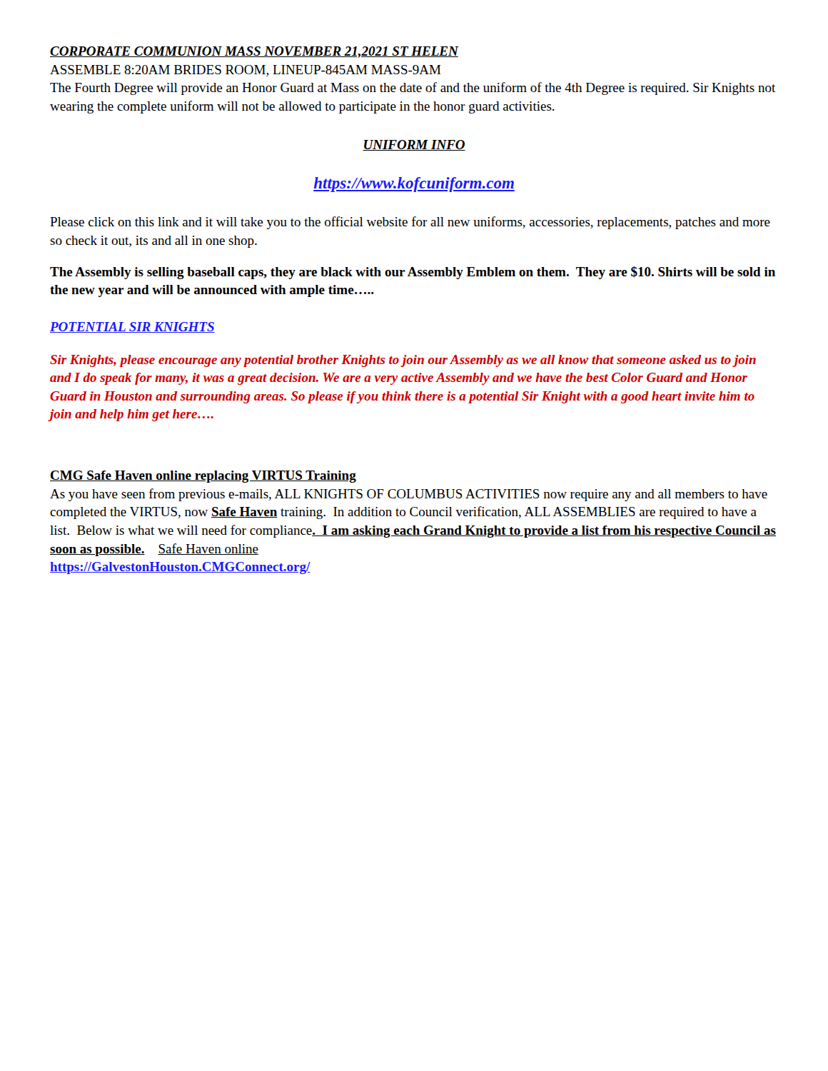CORPORATE COMMUNION MASS NOVEMBER 21,2021 ST HELEN
ASSEMBLE 8:20AM BRIDES ROOM, LINEUP-845AM MASS-9AM
The Fourth Degree will provide an Honor Guard at Mass on the date of and the uniform of the 4th Degree is required. Sir Knights not wearing the complete uniform will not be allowed to participate in the honor guard activities.
UNIFORM INFO
https://www.kofcuniform.com
Please click on this link and it will take you to the official website for all new uniforms, accessories, replacements, patches and more so check it out, its and all in one shop.
The Assembly is selling baseball caps, they are black with our Assembly Emblem on them. They are $10. Shirts will be sold in the new year and will be announced with ample time…..
POTENTIAL SIR KNIGHTS
Sir Knights, please encourage any potential brother Knights to join our Assembly as we all know that someone asked us to join and I do speak for many, it was a great decision. We are a very active Assembly and we have the best Color Guard and Honor Guard in Houston and surrounding areas. So please if you think there is a potential Sir Knight with a good heart invite him to join and help him get here….
CMG Safe Haven online replacing VIRTUS Training
As you have seen from previous e-mails, ALL KNIGHTS OF COLUMBUS ACTIVITIES now require any and all members to have completed the VIRTUS, now Safe Haven training. In addition to Council verification, ALL ASSEMBLIES are required to have a list. Below is what we will need for compliance. I am asking each Grand Knight to provide a list from his respective Council as soon as possible. Safe Haven online
https://GalvestonHouston.CMGConnect.org/